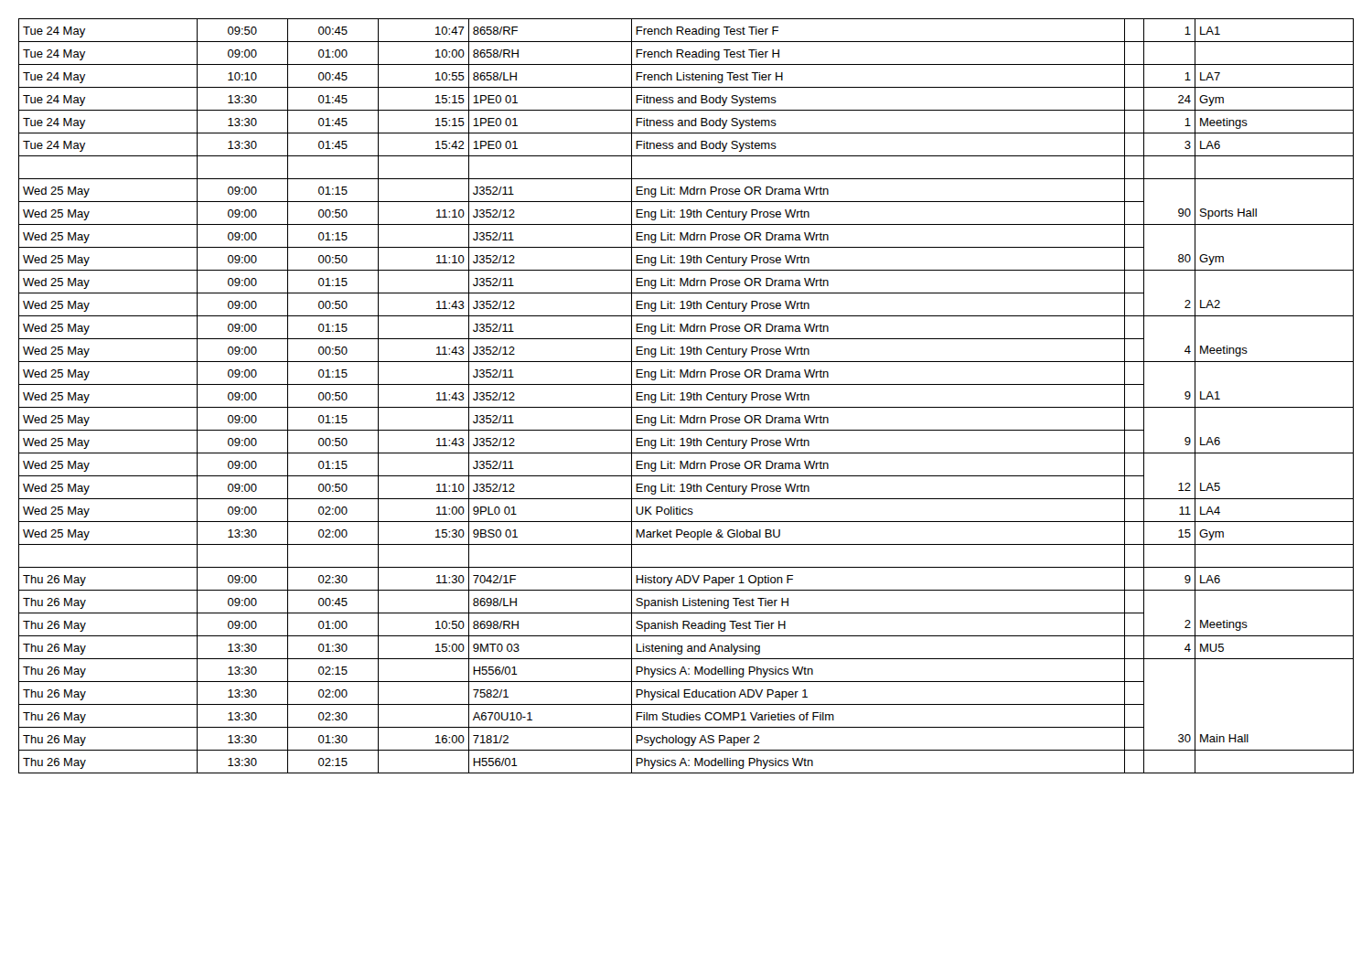| Tue 24 May | 09:50 | 00:45 | 10:47 | 8658/RF | French Reading Test Tier F | | 1 | LA1 |
| Tue 24 May | 09:00 | 01:00 | 10:00 | 8658/RH | French Reading Test Tier H | | | |
| Tue 24 May | 10:10 | 00:45 | 10:55 | 8658/LH | French Listening Test Tier H | | 1 | LA7 |
| Tue 24 May | 13:30 | 01:45 | 15:15 | 1PE0 01 | Fitness and Body Systems | | 24 | Gym |
| Tue 24 May | 13:30 | 01:45 | 15:15 | 1PE0 01 | Fitness and Body Systems | | 1 | Meetings |
| Tue 24 May | 13:30 | 01:45 | 15:42 | 1PE0 01 | Fitness and Body Systems | | 3 | LA6 |
| Wed 25 May | 09:00 | 01:15 | | J352/11 | Eng Lit: Mdrn Prose OR Drama Wrtn | | | |
| Wed 25 May | 09:00 | 00:50 | 11:10 | J352/12 | Eng Lit: 19th Century Prose Wrtn | | 90 | Sports Hall |
| Wed 25 May | 09:00 | 01:15 | | J352/11 | Eng Lit: Mdrn Prose OR Drama Wrtn | | | |
| Wed 25 May | 09:00 | 00:50 | 11:10 | J352/12 | Eng Lit: 19th Century Prose Wrtn | | 80 | Gym |
| Wed 25 May | 09:00 | 01:15 | | J352/11 | Eng Lit: Mdrn Prose OR Drama Wrtn | | | |
| Wed 25 May | 09:00 | 00:50 | 11:43 | J352/12 | Eng Lit: 19th Century Prose Wrtn | | 2 | LA2 |
| Wed 25 May | 09:00 | 01:15 | | J352/11 | Eng Lit: Mdrn Prose OR Drama Wrtn | | | |
| Wed 25 May | 09:00 | 00:50 | 11:43 | J352/12 | Eng Lit: 19th Century Prose Wrtn | | 4 | Meetings |
| Wed 25 May | 09:00 | 01:15 | | J352/11 | Eng Lit: Mdrn Prose OR Drama Wrtn | | | |
| Wed 25 May | 09:00 | 00:50 | 11:43 | J352/12 | Eng Lit: 19th Century Prose Wrtn | | 9 | LA1 |
| Wed 25 May | 09:00 | 01:15 | | J352/11 | Eng Lit: Mdrn Prose OR Drama Wrtn | | | |
| Wed 25 May | 09:00 | 00:50 | 11:43 | J352/12 | Eng Lit: 19th Century Prose Wrtn | | 9 | LA6 |
| Wed 25 May | 09:00 | 01:15 | | J352/11 | Eng Lit: Mdrn Prose OR Drama Wrtn | | | |
| Wed 25 May | 09:00 | 00:50 | 11:10 | J352/12 | Eng Lit: 19th Century Prose Wrtn | | 12 | LA5 |
| Wed 25 May | 09:00 | 02:00 | 11:00 | 9PL0 01 | UK Politics | | 11 | LA4 |
| Wed 25 May | 13:30 | 02:00 | 15:30 | 9BS0 01 | Market People & Global BU | | 15 | Gym |
| Thu 26 May | 09:00 | 02:30 | 11:30 | 7042/1F | History ADV Paper 1 Option F | | 9 | LA6 |
| Thu 26 May | 09:00 | 00:45 | | 8698/LH | Spanish Listening Test Tier H | | | |
| Thu 26 May | 09:00 | 01:00 | 10:50 | 8698/RH | Spanish Reading Test Tier H | | 2 | Meetings |
| Thu 26 May | 13:30 | 01:30 | 15:00 | 9MT0 03 | Listening and Analysing | | 4 | MU5 |
| Thu 26 May | 13:30 | 02:15 | | H556/01 | Physics A: Modelling Physics Wtn | | | |
| Thu 26 May | 13:30 | 02:00 | | 7582/1 | Physical Education ADV Paper 1 | | | |
| Thu 26 May | 13:30 | 02:30 | | A670U10-1 | Film Studies COMP1 Varieties of Film | | | |
| Thu 26 May | 13:30 | 01:30 | 16:00 | 7181/2 | Psychology AS Paper 2 | | 30 | Main Hall |
| Thu 26 May | 13:30 | 02:15 | | H556/01 | Physics A: Modelling Physics Wtn | | | |